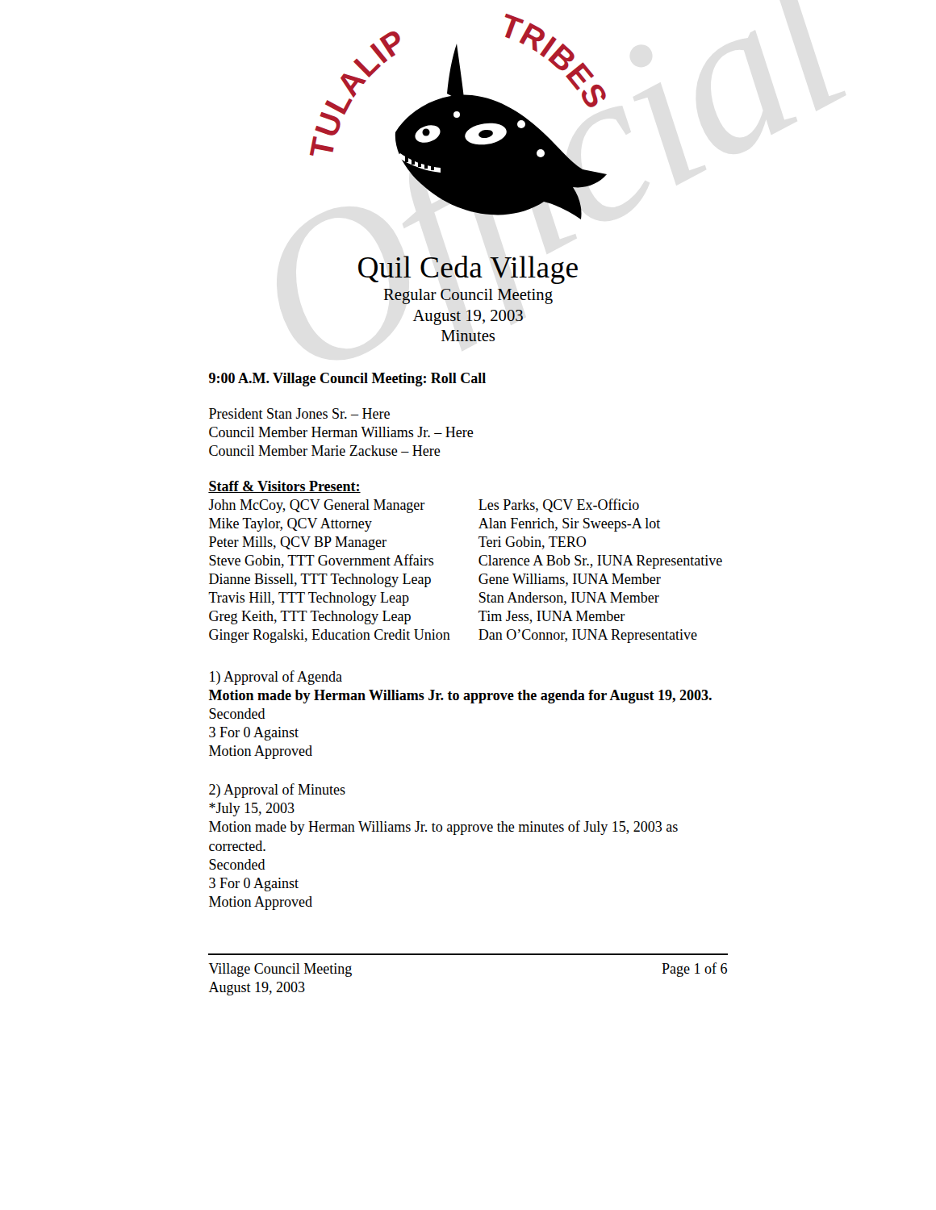Official
TULALIP TRIBES
Quil Ceda Village
Regular Council Meeting
August 19, 2003
Minutes
9:00 A.M. Village Council Meeting: Roll Call
President Stan Jones Sr. – Here
Council Member Herman Williams Jr. – Here
Council Member Marie Zackuse – Here
Staff & Visitors Present:
| John McCoy, QCV General Manager | Les Parks, QCV Ex-Officio |
| Mike Taylor, QCV Attorney | Alan Fenrich, Sir Sweeps-A lot |
| Peter Mills, QCV BP Manager | Teri Gobin, TERO |
| Steve Gobin, TTT Government Affairs | Clarence A Bob Sr., IUNA Representative |
| Dianne Bissell, TTT Technology Leap | Gene Williams, IUNA Member |
| Travis Hill, TTT Technology Leap | Stan Anderson, IUNA Member |
| Greg Keith, TTT Technology Leap | Tim Jess, IUNA Member |
| Ginger Rogalski, Education Credit Union | Dan O’Connor, IUNA Representative |
1) Approval of Agenda
Motion made by Herman Williams Jr. to approve the agenda for August 19, 2003.
Seconded
3 For 0 Against
Motion Approved
2) Approval of Minutes
*July 15, 2003
Motion made by Herman Williams Jr. to approve the minutes of July 15, 2003 as corrected.
Seconded
3 For 0 Against
Motion Approved
| Village Council Meeting August 19, 2003 | Page 1 of 6 |